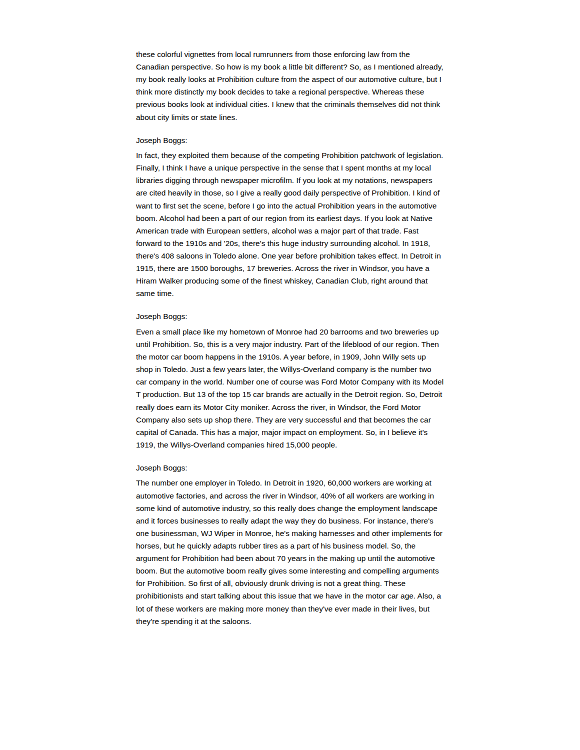these colorful vignettes from local rumrunners from those enforcing law from the Canadian perspective. So how is my book a little bit different? So, as I mentioned already, my book really looks at Prohibition culture from the aspect of our automotive culture, but I think more distinctly my book decides to take a regional perspective. Whereas these previous books look at individual cities. I knew that the criminals themselves did not think about city limits or state lines.
Joseph Boggs:
In fact, they exploited them because of the competing Prohibition patchwork of legislation. Finally, I think I have a unique perspective in the sense that I spent months at my local libraries digging through newspaper microfilm. If you look at my notations, newspapers are cited heavily in those, so I give a really good daily perspective of Prohibition. I kind of want to first set the scene, before I go into the actual Prohibition years in the automotive boom. Alcohol had been a part of our region from its earliest days. If you look at Native American trade with European settlers, alcohol was a major part of that trade. Fast forward to the 1910s and '20s, there's this huge industry surrounding alcohol. In 1918, there's 408 saloons in Toledo alone. One year before prohibition takes effect. In Detroit in 1915, there are 1500 boroughs, 17 breweries. Across the river in Windsor, you have a Hiram Walker producing some of the finest whiskey, Canadian Club, right around that same time.
Joseph Boggs:
Even a small place like my hometown of Monroe had 20 barrooms and two breweries up until Prohibition. So, this is a very major industry. Part of the lifeblood of our region. Then the motor car boom happens in the 1910s. A year before, in 1909, John Willy sets up shop in Toledo. Just a few years later, the Willys-Overland company is the number two car company in the world. Number one of course was Ford Motor Company with its Model T production. But 13 of the top 15 car brands are actually in the Detroit region. So, Detroit really does earn its Motor City moniker. Across the river, in Windsor, the Ford Motor Company also sets up shop there. They are very successful and that becomes the car capital of Canada. This has a major, major impact on employment. So, in I believe it's 1919, the Willys-Overland companies hired 15,000 people.
Joseph Boggs:
The number one employer in Toledo. In Detroit in 1920, 60,000 workers are working at automotive factories, and across the river in Windsor, 40% of all workers are working in some kind of automotive industry, so this really does change the employment landscape and it forces businesses to really adapt the way they do business. For instance, there's one businessman, WJ Wiper in Monroe, he's making harnesses and other implements for horses, but he quickly adapts rubber tires as a part of his business model. So, the argument for Prohibition had been about 70 years in the making up until the automotive boom. But the automotive boom really gives some interesting and compelling arguments for Prohibition. So first of all, obviously drunk driving is not a great thing. These prohibitionists and start talking about this issue that we have in the motor car age. Also, a lot of these workers are making more money than they've ever made in their lives, but they're spending it at the saloons.